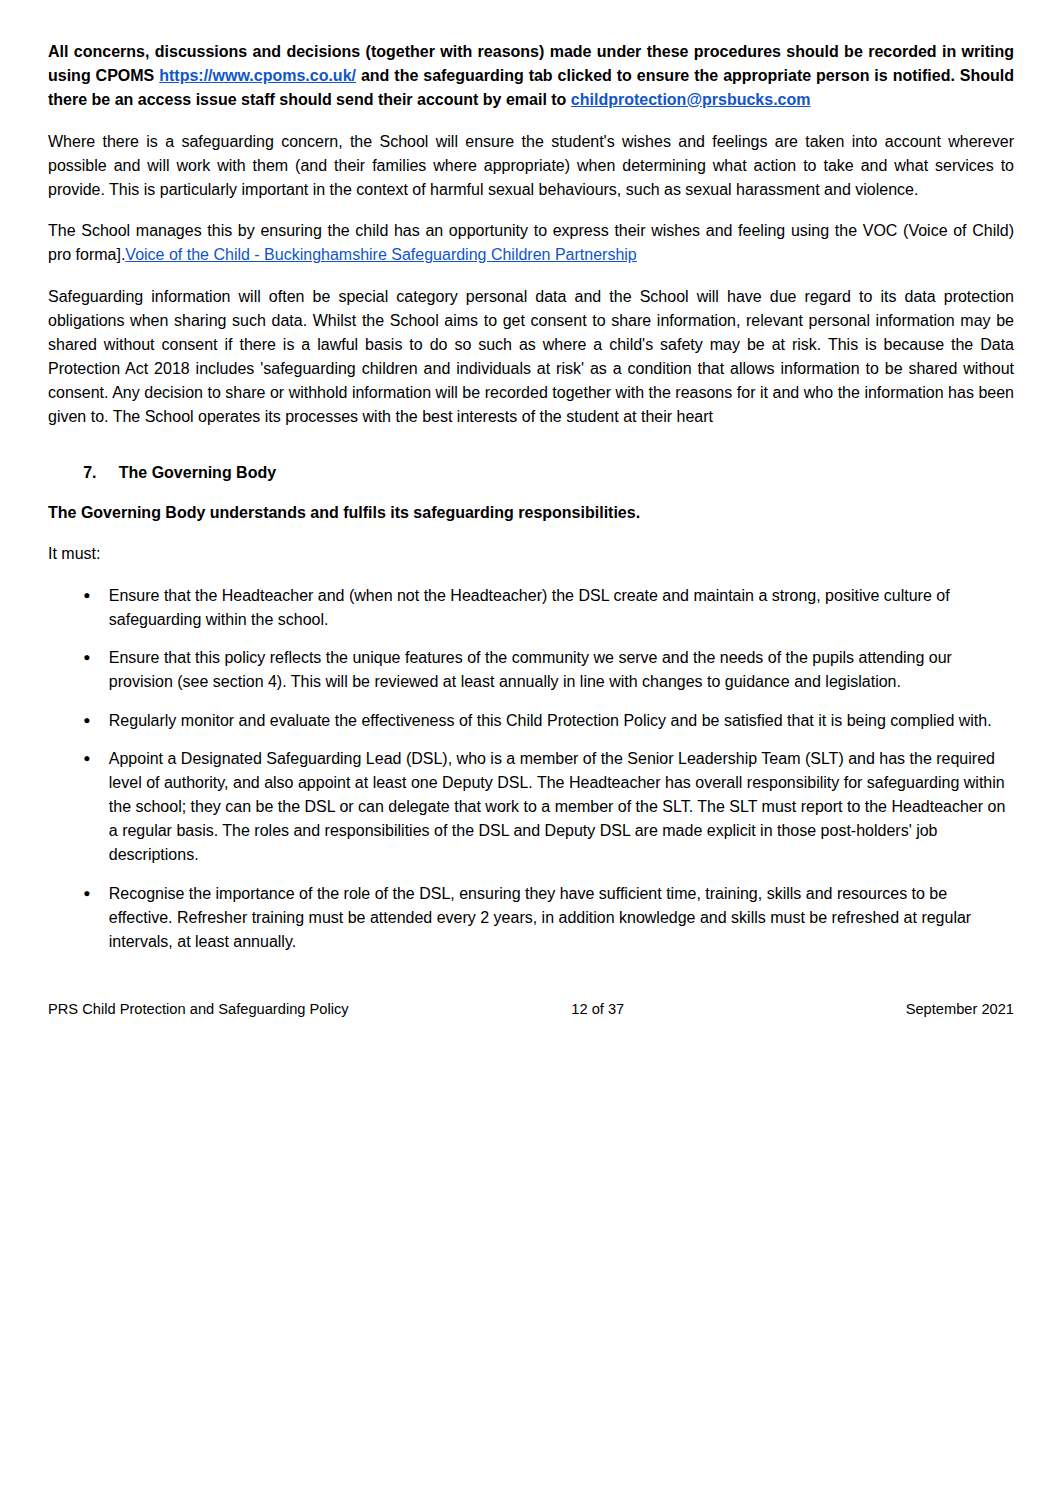All concerns, discussions and decisions (together with reasons) made under these procedures should be recorded in writing using CPOMS https://www.cpoms.co.uk/ and the safeguarding tab clicked to ensure the appropriate person is notified. Should there be an access issue staff should send their account by email to childprotection@prsbucks.com
Where there is a safeguarding concern, the School will ensure the student's wishes and feelings are taken into account wherever possible and will work with them (and their families where appropriate) when determining what action to take and what services to provide. This is particularly important in the context of harmful sexual behaviours, such as sexual harassment and violence.
The School manages this by ensuring the child has an opportunity to express their wishes and feeling using the VOC (Voice of Child) pro forma].Voice of the Child - Buckinghamshire Safeguarding Children Partnership
Safeguarding information will often be special category personal data and the School will have due regard to its data protection obligations when sharing such data. Whilst the School aims to get consent to share information, relevant personal information may be shared without consent if there is a lawful basis to do so such as where a child's safety may be at risk. This is because the Data Protection Act 2018 includes 'safeguarding children and individuals at risk' as a condition that allows information to be shared without consent. Any decision to share or withhold information will be recorded together with the reasons for it and who the information has been given to. The School operates its processes with the best interests of the student at their heart
7. The Governing Body
The Governing Body understands and fulfils its safeguarding responsibilities.
It must:
Ensure that the Headteacher and (when not the Headteacher) the DSL create and maintain a strong, positive culture of safeguarding within the school.
Ensure that this policy reflects the unique features of the community we serve and the needs of the pupils attending our provision (see section 4). This will be reviewed at least annually in line with changes to guidance and legislation.
Regularly monitor and evaluate the effectiveness of this Child Protection Policy and be satisfied that it is being complied with.
Appoint a Designated Safeguarding Lead (DSL), who is a member of the Senior Leadership Team (SLT) and has the required level of authority, and also appoint at least one Deputy DSL. The Headteacher has overall responsibility for safeguarding within the school; they can be the DSL or can delegate that work to a member of the SLT. The SLT must report to the Headteacher on a regular basis. The roles and responsibilities of the DSL and Deputy DSL are made explicit in those post-holders' job descriptions.
Recognise the importance of the role of the DSL, ensuring they have sufficient time, training, skills and resources to be effective. Refresher training must be attended every 2 years, in addition knowledge and skills must be refreshed at regular intervals, at least annually.
PRS Child Protection and Safeguarding Policy 12 of 37 September 2021